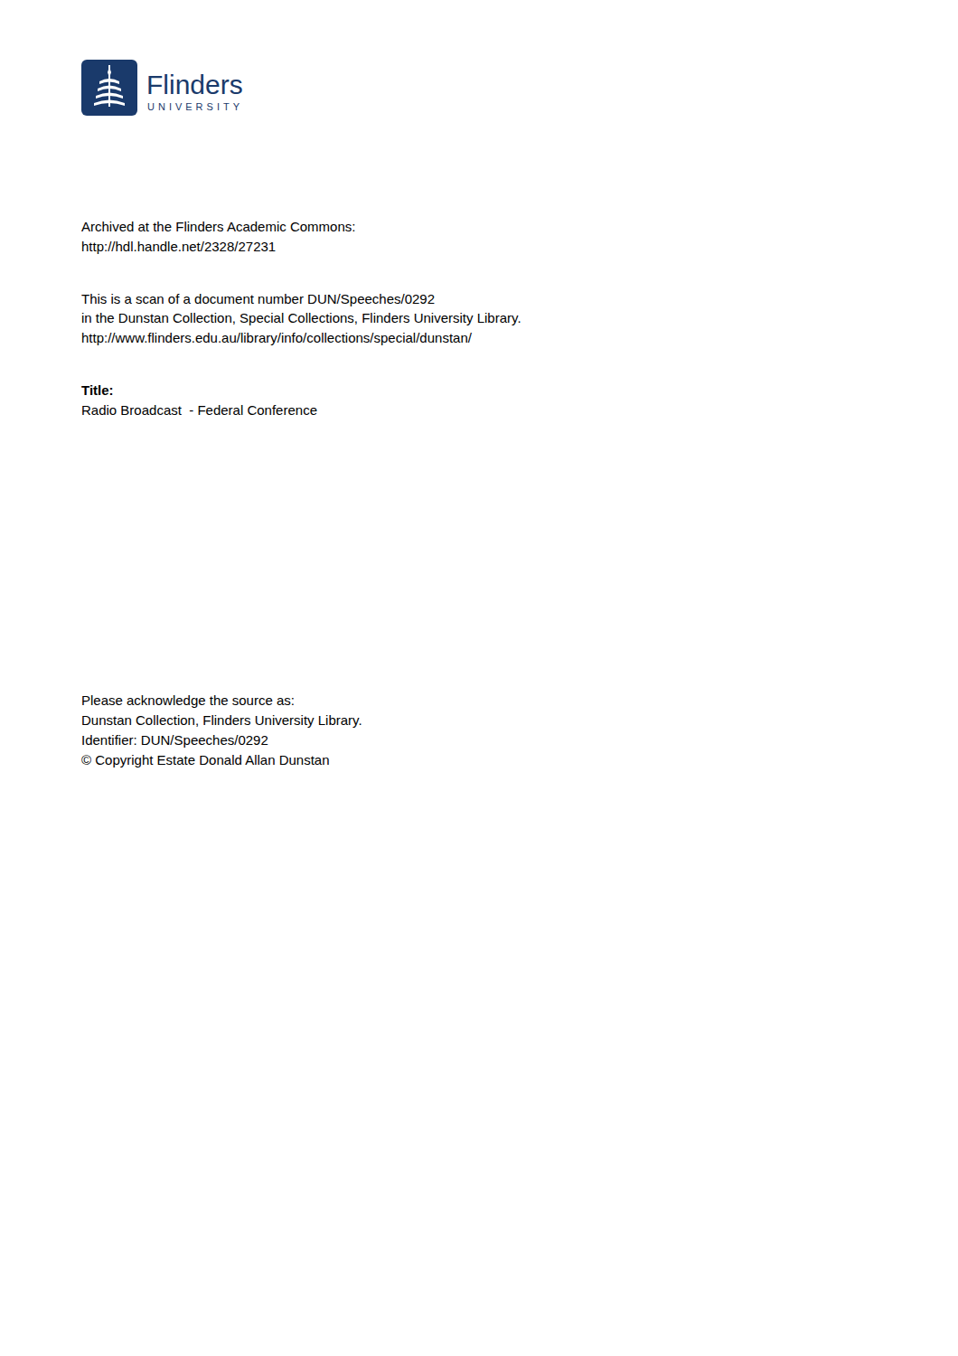Flinders UNIVERSITY
Archived at the Flinders Academic Commons:
http://hdl.handle.net/2328/27231
This is a scan of a document number DUN/Speeches/0292
in the Dunstan Collection, Special Collections, Flinders University Library.
http://www.flinders.edu.au/library/info/collections/special/dunstan/
Title:
Radio Broadcast - Federal Conference
Please acknowledge the source as:
Dunstan Collection, Flinders University Library.
Identifier: DUN/Speeches/0292
© Copyright Estate Donald Allan Dunstan